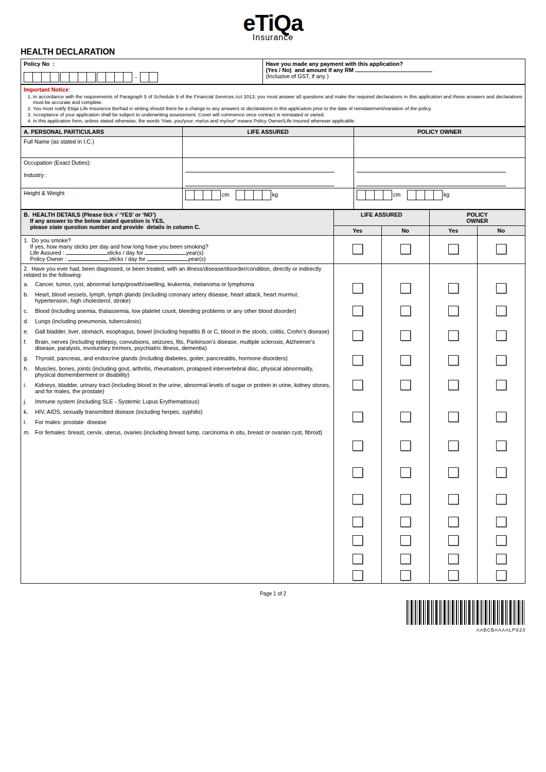eTiQa
Insurance
HEALTH DECLARATION
| Policy No : - | Have you made any payment with this application? (Yes / No) and amount if any RM (Inclusive of GST, if any ) |
| Important Notice : In accordance with the requirements of Paragraph 5 of Schedule 9 of the Financial Services Act 2013, you must answer all questions and make the required declarations in this application and these answers and declarations must be accurate and complete. You must notify Etiqa Life Insurance Berhad in writing should there be a change to any answers or declarations in this application prior to the date of reinstatement/variation of the policy. Acceptance of your application shall be subject to underwriting assessment. Cover will commence once contract is reinstated or varied. In this application form, unless stated otherwise, the words “I/we, you/your, me/us and my/our” means Policy Owner/Life Insured wherever applicable. |
| A. PERSONAL PARTICULARS | LIFE ASSURED | POLICY OWNER |
| Full Name (as stated in I.C.) | | |
| Occupation (Exact Duties): Industry : | | |
| Height & Weight | cm kg | cm kg |
| B. HEALTH DETAILS (Please tick √ ‘YES’ or ‘NO’) If any answer to the below stated question is YES, please state question number and provide details in column C. | LIFE ASSURED | POLICY OWNER |
| Yes | No | Yes | No |
| 1. Do you smoke? If yes, how many sticks per day and how long have you been smoking? Life Assured : sticks / day for year(s) Policy Owner : sticks / day for year(s) | | | | |
| 2. Have you ever had, been diagnosed, or been treated, with an illness/disease/disorder/condition, directly or indirectly related to the following: a. Cancer, tumor, cyst, abnormal lump/growth/swelling, leukemia, melanoma or lymphoma b. Heart, blood vessels, lymph, lymph glands (including coronary artery disease, heart attack, heart murmur, hypertension, high cholesterol, stroke) c. Blood (including anemia, thalassemia, low platelet count, bleeding problems or any other blood disorder) d. Lungs (including pneumonia, tuberculosis) e. Gall bladder, liver, stomach, esophagus, bowel (including hepatitis B or C, blood in the stools, colitis, Crohn's disease) f. Brain, nerves (including epilepsy, convulsions, seizures, fits, Parkinson's disease, multiple sclerosis, Alzheimer's disease, paralysis, involuntary tremors, psychiatric illness, dementia) g. Thyroid, pancreas, and endocrine glands (including diabetes, goiter, pancreatitis, hormone disorders) h. Muscles, bones, joints (including gout, arthritis, rheumatism, prolapsed intervertebral disc, physical abnormality, physical dismemberment or disability) i. Kidneys, bladder, urinary tract (including blood in the urine, abnormal levels of sugar or protein in urine, kidney stones, and for males, the prostate) j. Immune system (including SLE - Systemic Lupus Erythematosus) k. HIV, AIDS, sexually transmitted disease (including herpes, syphilis) l. For males: prostate disease m. For females: breast, cervix, uterus, ovaries (including breast lump, carcinoma in situ, breast or ovarian cyst, fibroid) | | | | |
Page 1 of 2
AABCBAAAALPS23